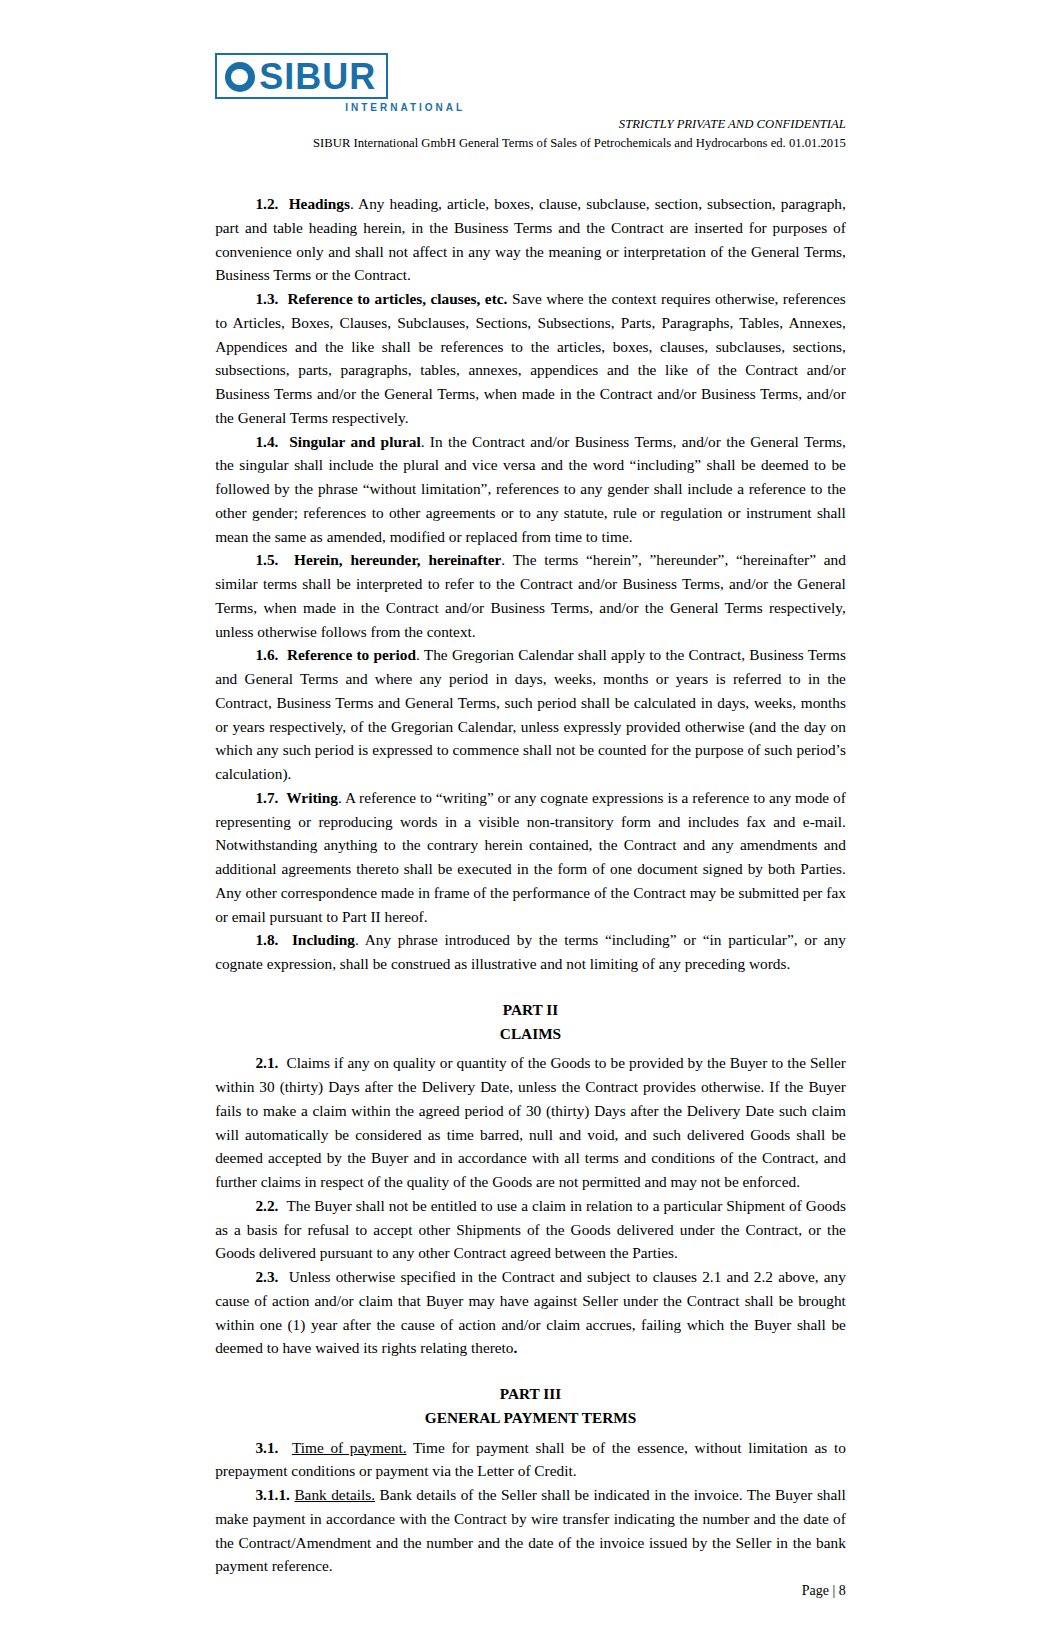SIBUR
INTERNATIONAL
STRICTLY PRIVATE AND CONFIDENTIAL
SIBUR International GmbH General Terms of Sales of Petrochemicals and Hydrocarbons ed. 01.01.2015
1.2. Headings. Any heading, article, boxes, clause, subclause, section, subsection, paragraph, part and table heading herein, in the Business Terms and the Contract are inserted for purposes of convenience only and shall not affect in any way the meaning or interpretation of the General Terms, Business Terms or the Contract.
1.3. Reference to articles, clauses, etc. Save where the context requires otherwise, references to Articles, Boxes, Clauses, Subclauses, Sections, Subsections, Parts, Paragraphs, Tables, Annexes, Appendices and the like shall be references to the articles, boxes, clauses, subclauses, sections, subsections, parts, paragraphs, tables, annexes, appendices and the like of the Contract and/or Business Terms and/or the General Terms, when made in the Contract and/or Business Terms, and/or the General Terms respectively.
1.4. Singular and plural. In the Contract and/or Business Terms, and/or the General Terms, the singular shall include the plural and vice versa and the word “including” shall be deemed to be followed by the phrase “without limitation”, references to any gender shall include a reference to the other gender; references to other agreements or to any statute, rule or regulation or instrument shall mean the same as amended, modified or replaced from time to time.
1.5. Herein, hereunder, hereinafter. The terms “herein”, ”hereunder”, “hereinafter” and similar terms shall be interpreted to refer to the Contract and/or Business Terms, and/or the General Terms, when made in the Contract and/or Business Terms, and/or the General Terms respectively, unless otherwise follows from the context.
1.6. Reference to period. The Gregorian Calendar shall apply to the Contract, Business Terms and General Terms and where any period in days, weeks, months or years is referred to in the Contract, Business Terms and General Terms, such period shall be calculated in days, weeks, months or years respectively, of the Gregorian Calendar, unless expressly provided otherwise (and the day on which any such period is expressed to commence shall not be counted for the purpose of such period’s calculation).
1.7. Writing. A reference to “writing” or any cognate expressions is a reference to any mode of representing or reproducing words in a visible non-transitory form and includes fax and e-mail. Notwithstanding anything to the contrary herein contained, the Contract and any amendments and additional agreements thereto shall be executed in the form of one document signed by both Parties. Any other correspondence made in frame of the performance of the Contract may be submitted per fax or email pursuant to Part II hereof.
1.8. Including. Any phrase introduced by the terms “including” or “in particular”, or any cognate expression, shall be construed as illustrative and not limiting of any preceding words.
PART II
CLAIMS
2.1. Claims if any on quality or quantity of the Goods to be provided by the Buyer to the Seller within 30 (thirty) Days after the Delivery Date, unless the Contract provides otherwise. If the Buyer fails to make a claim within the agreed period of 30 (thirty) Days after the Delivery Date such claim will automatically be considered as time barred, null and void, and such delivered Goods shall be deemed accepted by the Buyer and in accordance with all terms and conditions of the Contract, and further claims in respect of the quality of the Goods are not permitted and may not be enforced.
2.2. The Buyer shall not be entitled to use a claim in relation to a particular Shipment of Goods as a basis for refusal to accept other Shipments of the Goods delivered under the Contract, or the Goods delivered pursuant to any other Contract agreed between the Parties.
2.3. Unless otherwise specified in the Contract and subject to clauses 2.1 and 2.2 above, any cause of action and/or claim that Buyer may have against Seller under the Contract shall be brought within one (1) year after the cause of action and/or claim accrues, failing which the Buyer shall be deemed to have waived its rights relating thereto.
PART III
GENERAL PAYMENT TERMS
3.1. Time of payment. Time for payment shall be of the essence, without limitation as to prepayment conditions or payment via the Letter of Credit.
3.1.1. Bank details. Bank details of the Seller shall be indicated in the invoice. The Buyer shall make payment in accordance with the Contract by wire transfer indicating the number and the date of the Contract/Amendment and the number and the date of the invoice issued by the Seller in the bank payment reference.
Page | 8